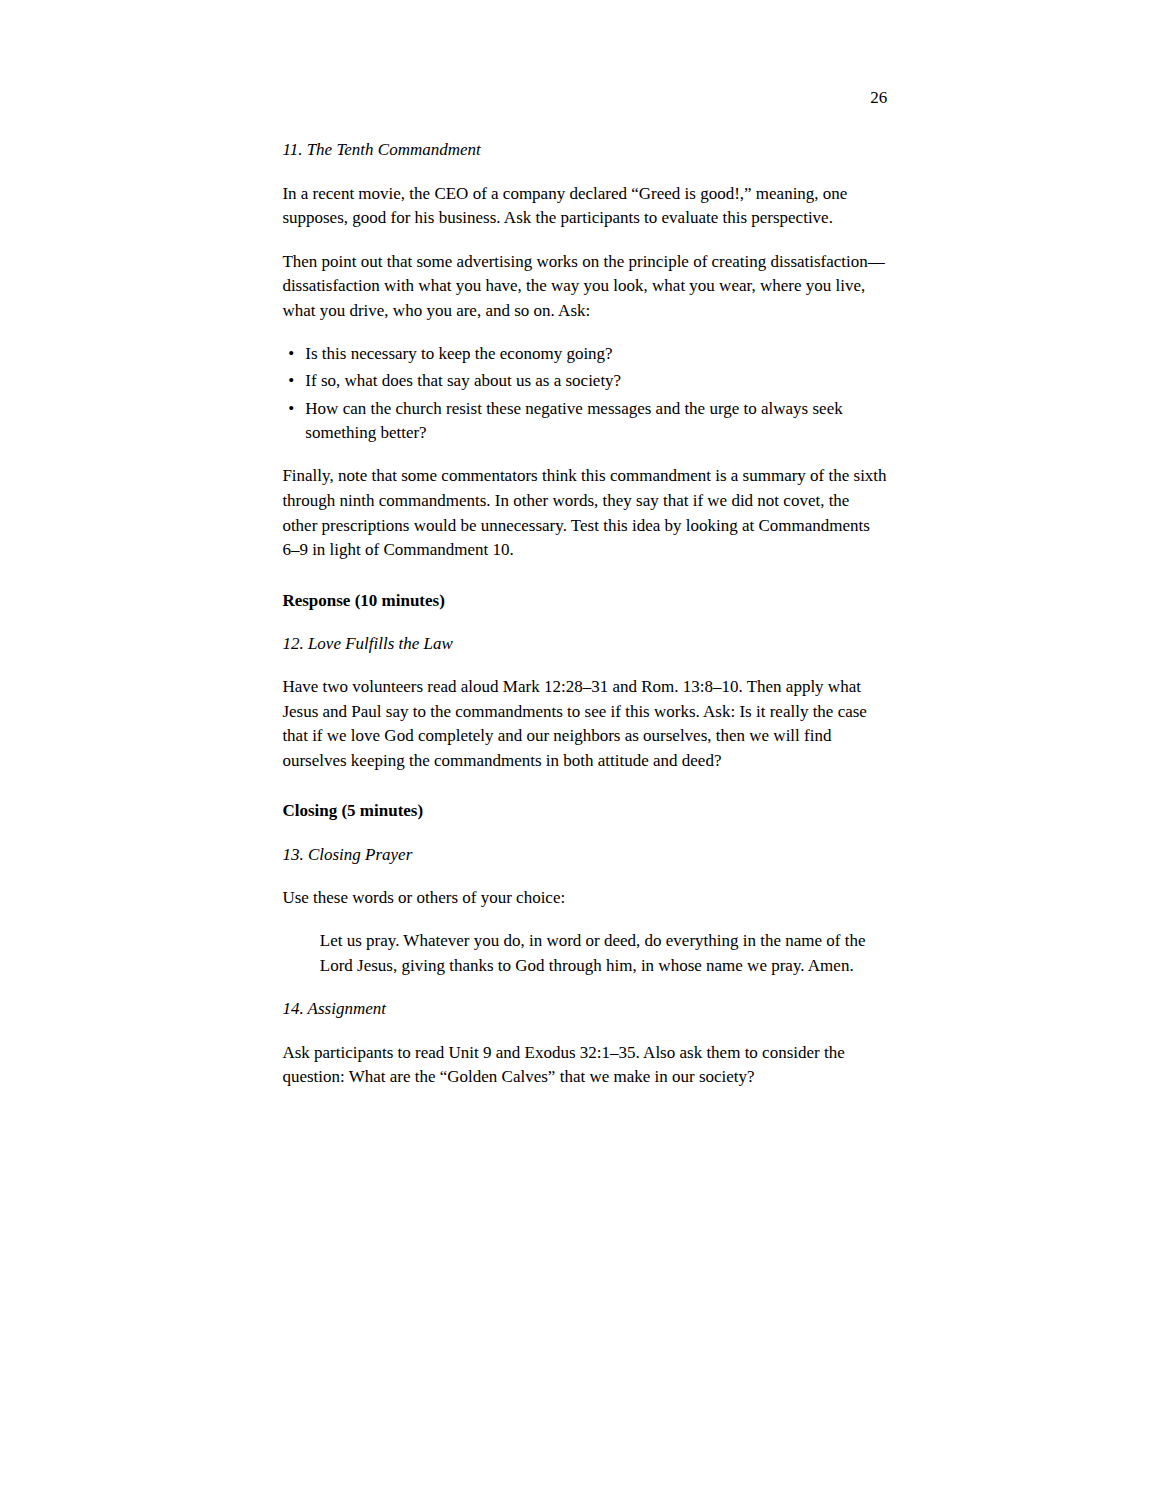26
11. The Tenth Commandment
In a recent movie, the CEO of a company declared “Greed is good!,” meaning, one supposes, good for his business. Ask the participants to evaluate this perspective.
Then point out that some advertising works on the principle of creating dissatisfaction—dissatisfaction with what you have, the way you look, what you wear, where you live, what you drive, who you are, and so on. Ask:
Is this necessary to keep the economy going?
If so, what does that say about us as a society?
How can the church resist these negative messages and the urge to always seek something better?
Finally, note that some commentators think this commandment is a summary of the sixth through ninth commandments. In other words, they say that if we did not covet, the other prescriptions would be unnecessary. Test this idea by looking at Commandments 6–9 in light of Commandment 10.
Response (10 minutes)
12. Love Fulfills the Law
Have two volunteers read aloud Mark 12:28–31 and Rom. 13:8–10. Then apply what Jesus and Paul say to the commandments to see if this works. Ask: Is it really the case that if we love God completely and our neighbors as ourselves, then we will find ourselves keeping the commandments in both attitude and deed?
Closing (5 minutes)
13. Closing Prayer
Use these words or others of your choice:
Let us pray. Whatever you do, in word or deed, do everything in the name of the Lord Jesus, giving thanks to God through him, in whose name we pray. Amen.
14. Assignment
Ask participants to read Unit 9 and Exodus 32:1–35. Also ask them to consider the question: What are the “Golden Calves” that we make in our society?